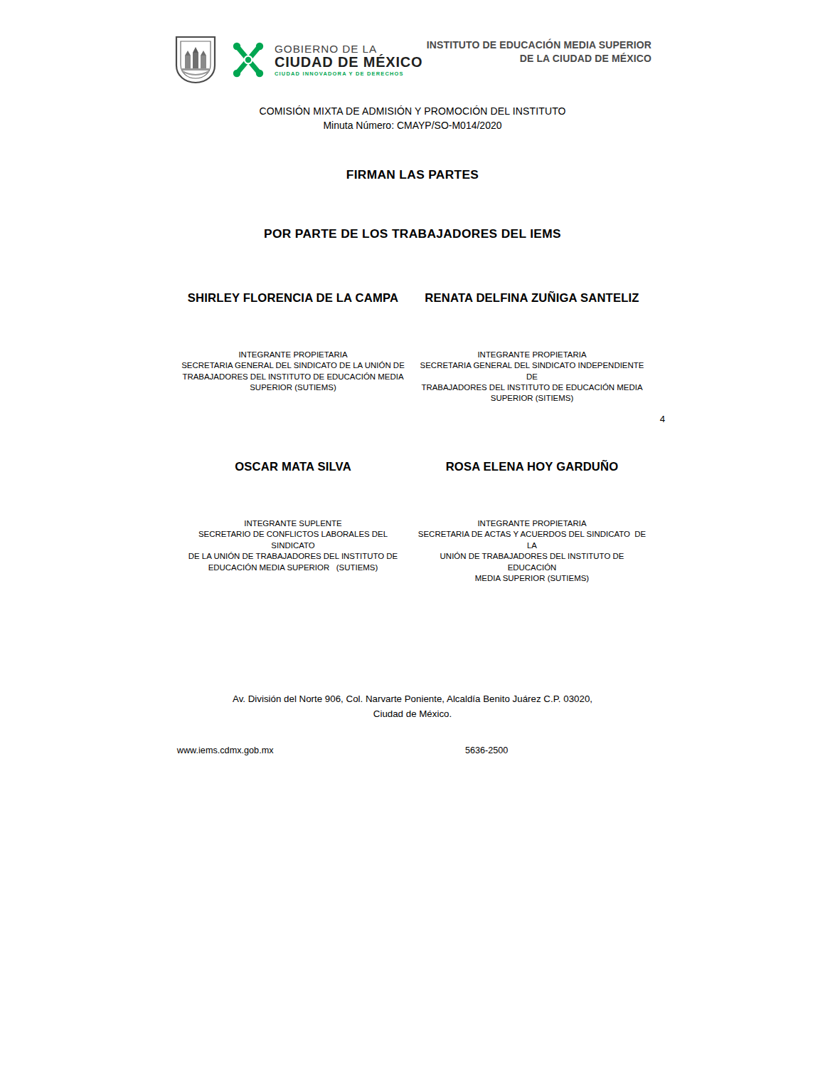GOBIERNO DE LA
CIUDAD DE MÉXICO
CIUDAD INNOVADORA Y DE DERECHOS
INSTITUTO DE EDUCACIÓN MEDIA SUPERIOR
DE LA CIUDAD DE MÉXICO
COMISIÓN MIXTA DE ADMISIÓN Y PROMOCIÓN DEL INSTITUTO
Minuta Número: CMAYP/SO-M014/2020
FIRMAN LAS PARTES
POR PARTE DE LOS TRABAJADORES DEL IEMS
| SHIRLEY FLORENCIA DE LA CAMPA INTEGRANTE PROPIETARIA SECRETARIA GENERAL DEL SINDICATO DE LA UNIÓN DE TRABAJADORES DEL INSTITUTO DE EDUCACIÓN MEDIA SUPERIOR (SUTIEMS) | RENATA DELFINA ZUÑIGA SANTELIZ INTEGRANTE PROPIETARIA SECRETARIA GENERAL DEL SINDICATO INDEPENDIENTE DE TRABAJADORES DEL INSTITUTO DE EDUCACIÓN MEDIA SUPERIOR (SITIEMS) |
| OSCAR MATA SILVA INTEGRANTE SUPLENTE SECRETARIO DE CONFLICTOS LABORALES DEL SINDICATO DE LA UNIÓN DE TRABAJADORES DEL INSTITUTO DE EDUCACIÓN MEDIA SUPERIOR (SUTIEMS) | ROSA ELENA HOY GARDUÑO INTEGRANTE PROPIETARIA SECRETARIA DE ACTAS Y ACUERDOS DEL SINDICATO DE LA UNIÓN DE TRABAJADORES DEL INSTITUTO DE EDUCACIÓN MEDIA SUPERIOR (SUTIEMS) |
4
Av. División del Norte 906, Col. Narvarte Poniente, Alcaldía Benito Juárez C.P. 03020,
Ciudad de México.
www.iems.cdmx.gob.mx
5636-2500